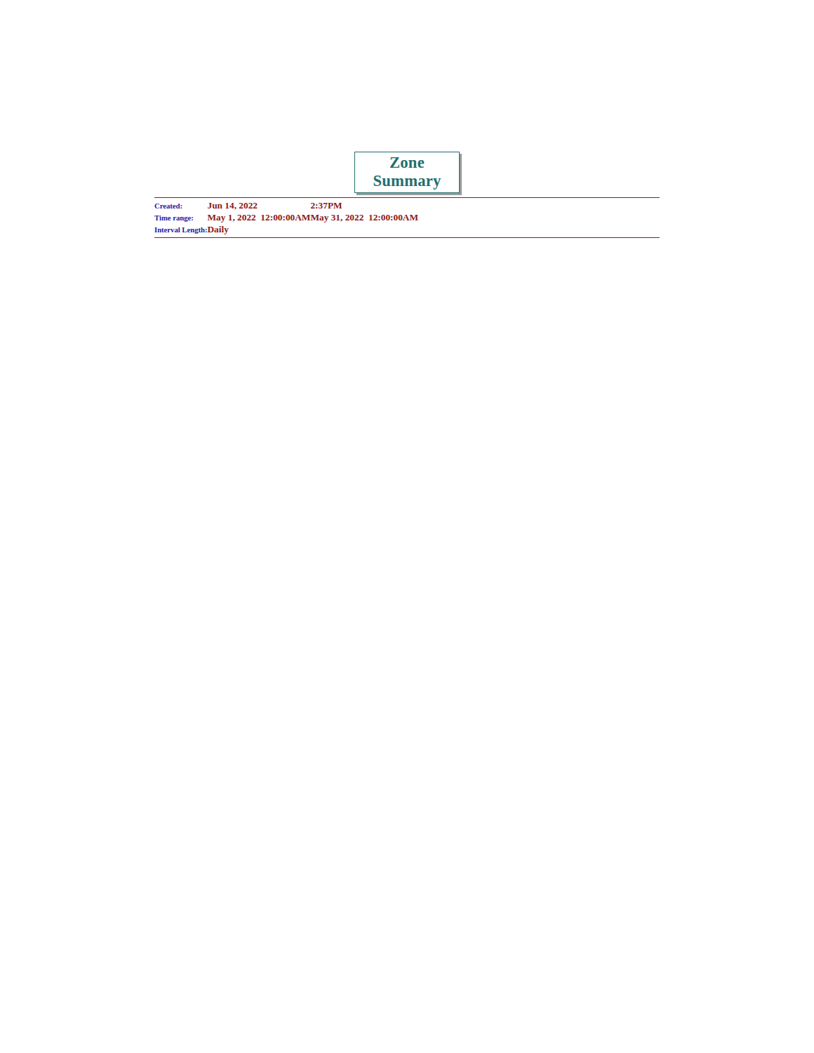Zone Summary
| Created: | Jun 14, 2022 | 2:37PM |
| Time range: | May 1, 2022 12:00:00AM | May 31, 2022 12:00:00AM |
| Interval Length: | Daily | |